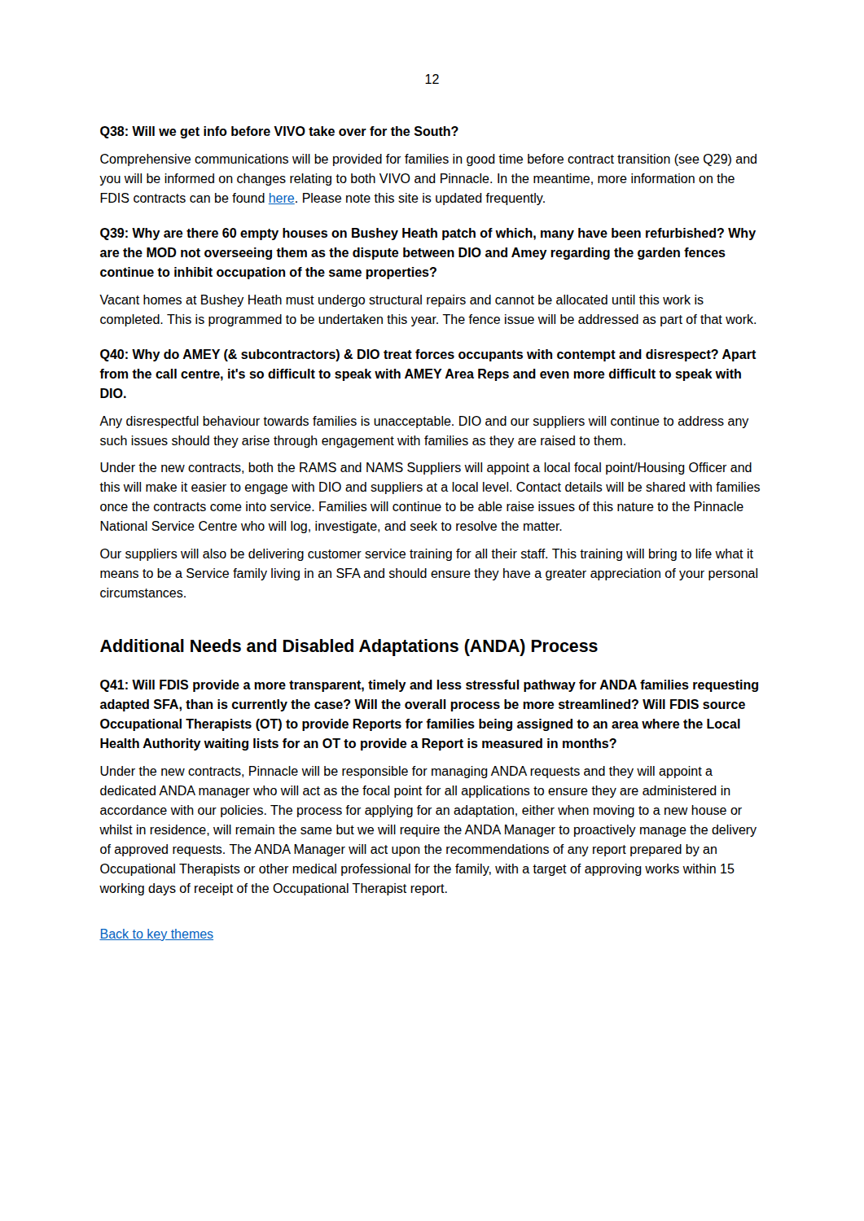12
Q38: Will we get info before VIVO take over for the South?
Comprehensive communications will be provided for families in good time before contract transition (see Q29) and you will be informed on changes relating to both VIVO and Pinnacle. In the meantime, more information on the FDIS contracts can be found here. Please note this site is updated frequently.
Q39: Why are there 60 empty houses on Bushey Heath patch of which, many have been refurbished? Why are the MOD not overseeing them as the dispute between DIO and Amey regarding the garden fences continue to inhibit occupation of the same properties?
Vacant homes at Bushey Heath must undergo structural repairs and cannot be allocated until this work is completed. This is programmed to be undertaken this year. The fence issue will be addressed as part of that work.
Q40: Why do AMEY (& subcontractors) & DIO treat forces occupants with contempt and disrespect? Apart from the call centre, it's so difficult to speak with AMEY Area Reps and even more difficult to speak with DIO.
Any disrespectful behaviour towards families is unacceptable. DIO and our suppliers will continue to address any such issues should they arise through engagement with families as they are raised to them.
Under the new contracts, both the RAMS and NAMS Suppliers will appoint a local focal point/Housing Officer and this will make it easier to engage with DIO and suppliers at a local level. Contact details will be shared with families once the contracts come into service. Families will continue to be able raise issues of this nature to the Pinnacle National Service Centre who will log, investigate, and seek to resolve the matter.
Our suppliers will also be delivering customer service training for all their staff. This training will bring to life what it means to be a Service family living in an SFA and should ensure they have a greater appreciation of your personal circumstances.
Additional Needs and Disabled Adaptations (ANDA) Process
Q41: Will FDIS provide a more transparent, timely and less stressful pathway for ANDA families requesting adapted SFA, than is currently the case? Will the overall process be more streamlined? Will FDIS source Occupational Therapists (OT) to provide Reports for families being assigned to an area where the Local Health Authority waiting lists for an OT to provide a Report is measured in months?
Under the new contracts, Pinnacle will be responsible for managing ANDA requests and they will appoint a dedicated ANDA manager who will act as the focal point for all applications to ensure they are administered in accordance with our policies. The process for applying for an adaptation, either when moving to a new house or whilst in residence, will remain the same but we will require the ANDA Manager to proactively manage the delivery of approved requests. The ANDA Manager will act upon the recommendations of any report prepared by an Occupational Therapists or other medical professional for the family, with a target of approving works within 15 working days of receipt of the Occupational Therapist report.
Back to key themes